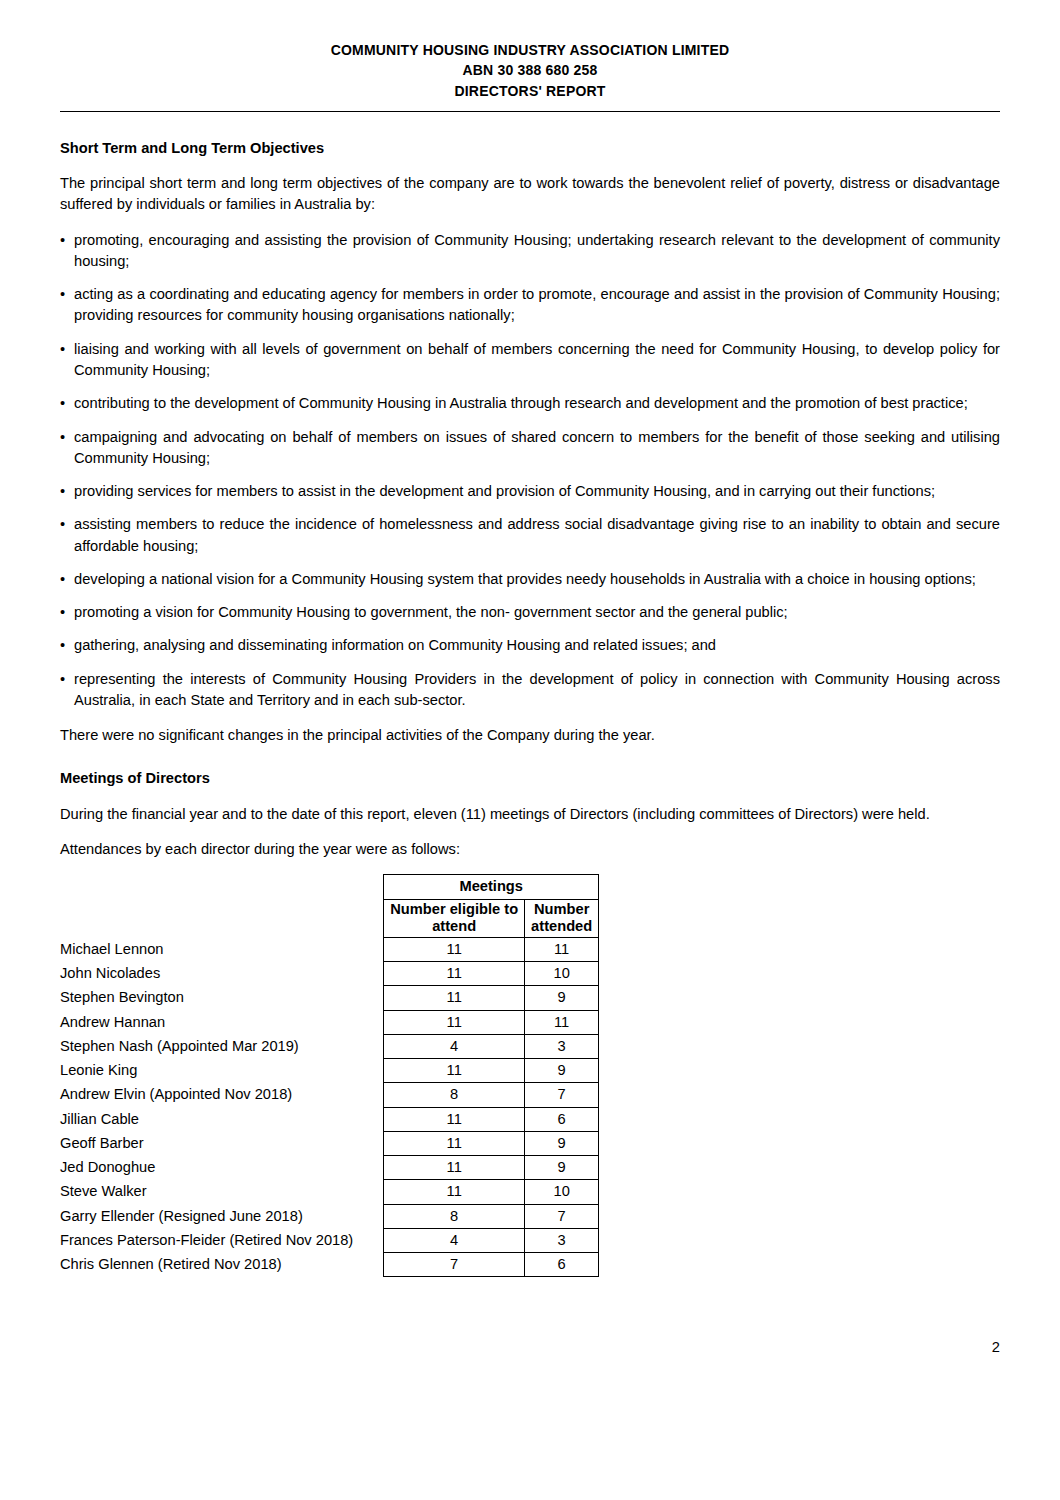COMMUNITY HOUSING INDUSTRY ASSOCIATION LIMITED
ABN 30 388 680 258
DIRECTORS' REPORT
Short Term and Long Term Objectives
The principal short term and long term objectives of the company are to work towards the benevolent relief of poverty, distress or disadvantage suffered by individuals or families in Australia by:
promoting, encouraging and assisting the provision of Community Housing; undertaking research relevant to the development of community housing;
acting as a coordinating and educating agency for members in order to promote, encourage and assist in the provision of Community Housing; providing resources for community housing organisations nationally;
liaising and working with all levels of government on behalf of members concerning the need for Community Housing, to develop policy for Community Housing;
contributing to the development of Community Housing in Australia through research and development and the promotion of best practice;
campaigning and advocating on behalf of members on issues of shared concern to members for the benefit of those seeking and utilising Community Housing;
providing services for members to assist in the development and provision of Community Housing, and in carrying out their functions;
assisting members to reduce the incidence of homelessness and address social disadvantage giving rise to an inability to obtain and secure affordable housing;
developing a national vision for a Community Housing system that provides needy households in Australia with a choice in housing options;
promoting a vision for Community Housing to government, the non- government sector and the general public;
gathering, analysing and disseminating information on Community Housing and related issues; and
representing the interests of Community Housing Providers in the development of policy in connection with Community Housing across Australia, in each State and Territory and in each sub-sector.
There were no significant changes in the principal activities of the Company during the year.
Meetings of Directors
During the financial year and to the date of this report, eleven (11) meetings of Directors (including committees of Directors) were held.
Attendances by each director during the year were as follows:
| | Meetings |
| --- | --- |
| | Number eligible to attend | Number attended |
| Michael Lennon | 11 | 11 |
| John Nicolades | 11 | 10 |
| Stephen Bevington | 11 | 9 |
| Andrew Hannan | 11 | 11 |
| Stephen Nash (Appointed Mar 2019) | 4 | 3 |
| Leonie King | 11 | 9 |
| Andrew Elvin (Appointed Nov 2018) | 8 | 7 |
| Jillian Cable | 11 | 6 |
| Geoff Barber | 11 | 9 |
| Jed Donoghue | 11 | 9 |
| Steve Walker | 11 | 10 |
| Garry Ellender (Resigned June 2018) | 8 | 7 |
| Frances Paterson-Fleider (Retired Nov 2018) | 4 | 3 |
| Chris Glennen (Retired Nov 2018) | 7 | 6 |
2